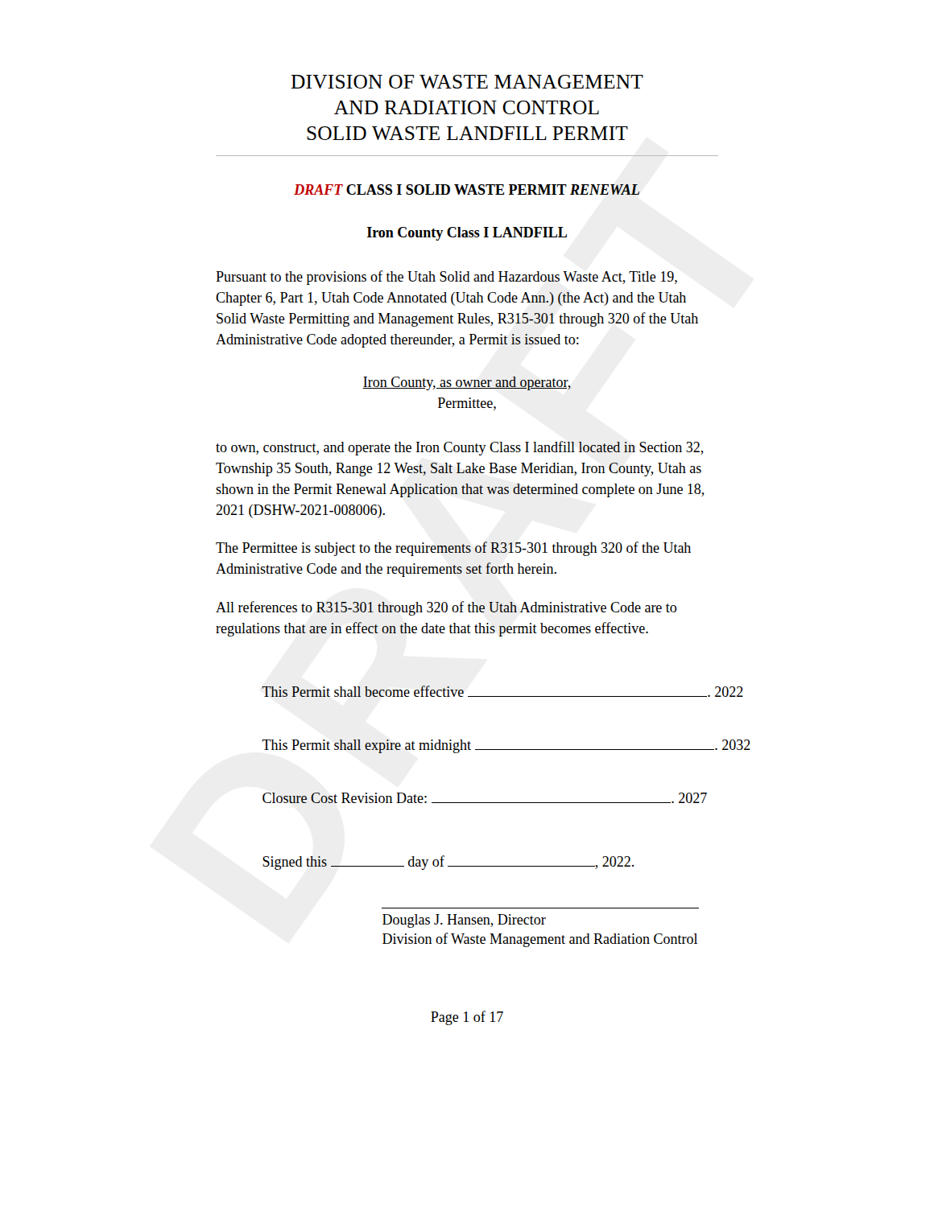DRAFT
DIVISION OF WASTE MANAGEMENT
AND RADIATION CONTROL
SOLID WASTE LANDFILL PERMIT
DRAFT CLASS I SOLID WASTE PERMIT RENEWAL
Iron County Class I LANDFILL
Pursuant to the provisions of the Utah Solid and Hazardous Waste Act, Title 19, Chapter 6, Part 1, Utah Code Annotated (Utah Code Ann.) (the Act) and the Utah Solid Waste Permitting and Management Rules, R315-301 through 320 of the Utah Administrative Code adopted thereunder, a Permit is issued to:
Iron County, as owner and operator, Permittee,
to own, construct, and operate the Iron County Class I landfill located in Section 32, Township 35 South, Range 12 West, Salt Lake Base Meridian, Iron County, Utah as shown in the Permit Renewal Application that was determined complete on June 18, 2021 (DSHW-2021-008006).
The Permittee is subject to the requirements of R315-301 through 320 of the Utah Administrative Code and the requirements set forth herein.
All references to R315-301 through 320 of the Utah Administrative Code are to regulations that are in effect on the date that this permit becomes effective.
This Permit shall become effective . 2022
This Permit shall expire at midnight . 2032
Closure Cost Revision Date: . 2027
Signed this day of , 2022.
Douglas J. Hansen, Director Division of Waste Management and Radiation Control
Page 1 of 17